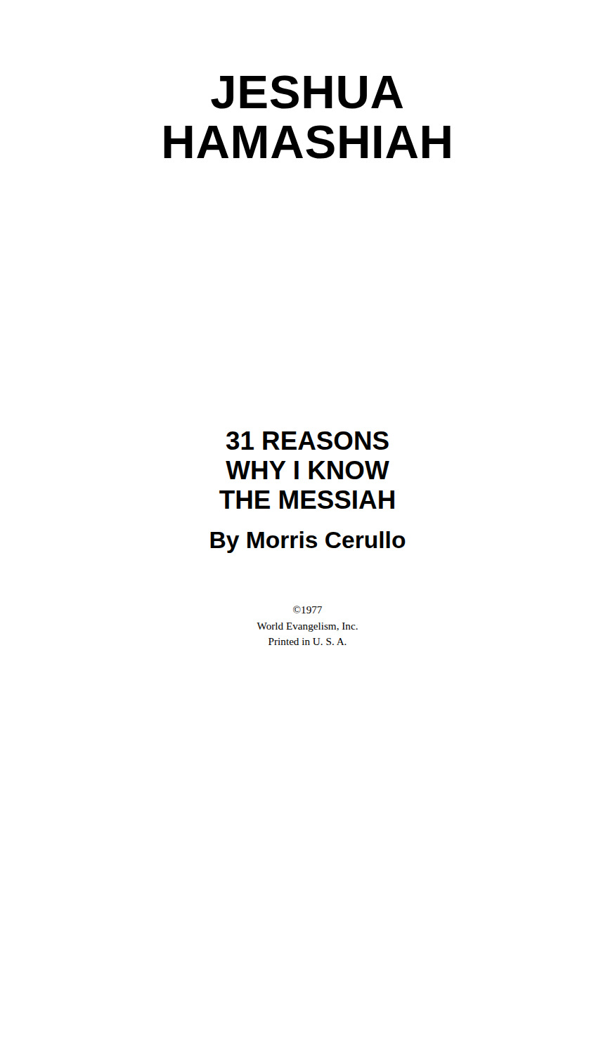Jeshua Hamashiah
31 Reasons Why I Know the Messiah
By Morris Cerullo
©1977
World Evangelism, Inc.
Printed in U. S. A.